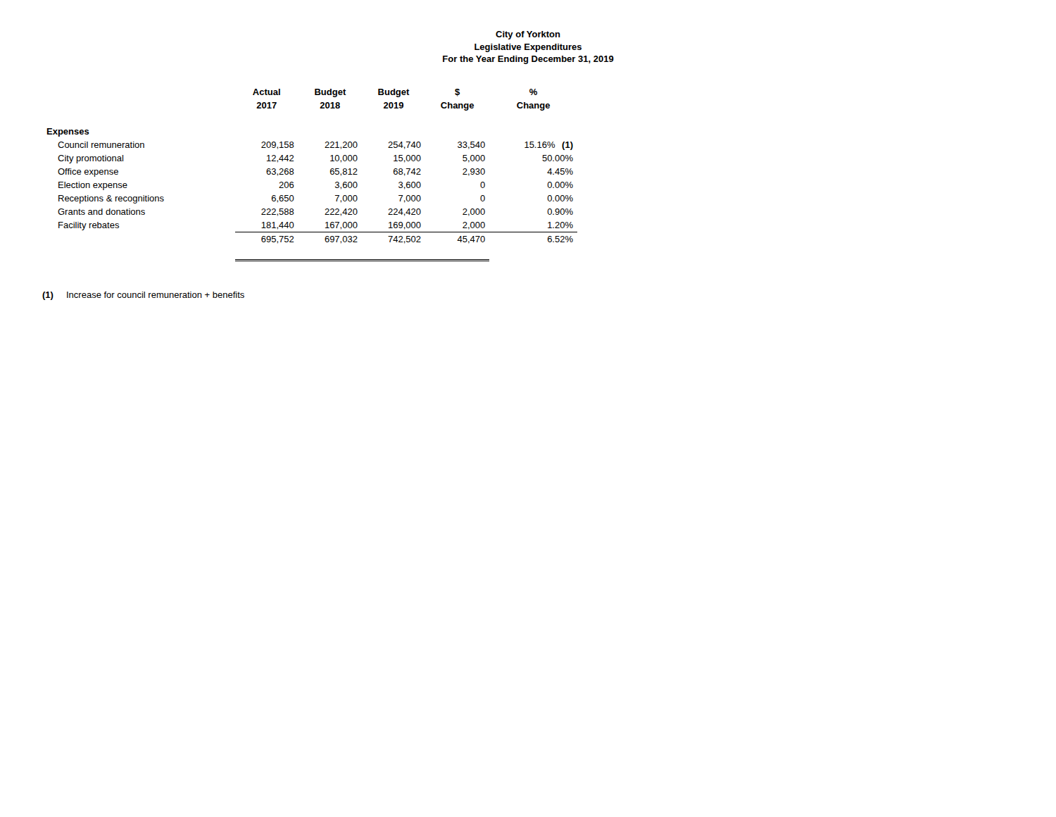City of Yorkton
Legislative Expenditures
For the Year Ending December 31, 2019
| | Actual | Budget | Budget | $ | % |
| --- | --- | --- | --- | --- | --- |
| | 2017 | 2018 | 2019 | Change | Change |
| Expenses |
| Council remuneration | 209,158 | 221,200 | 254,740 | 33,540 | 15.16% (1) |
| City promotional | 12,442 | 10,000 | 15,000 | 5,000 | 50.00% |
| Office expense | 63,268 | 65,812 | 68,742 | 2,930 | 4.45% |
| Election expense | 206 | 3,600 | 3,600 | 0 | 0.00% |
| Receptions & recognitions | 6,650 | 7,000 | 7,000 | 0 | 0.00% |
| Grants and donations | 222,588 | 222,420 | 224,420 | 2,000 | 0.90% |
| Facility rebates | 181,440 | 167,000 | 169,000 | 2,000 | 1.20% |
| | 695,752 | 697,032 | 742,502 | 45,470 | 6.52% |
(1) Increase for council remuneration + benefits